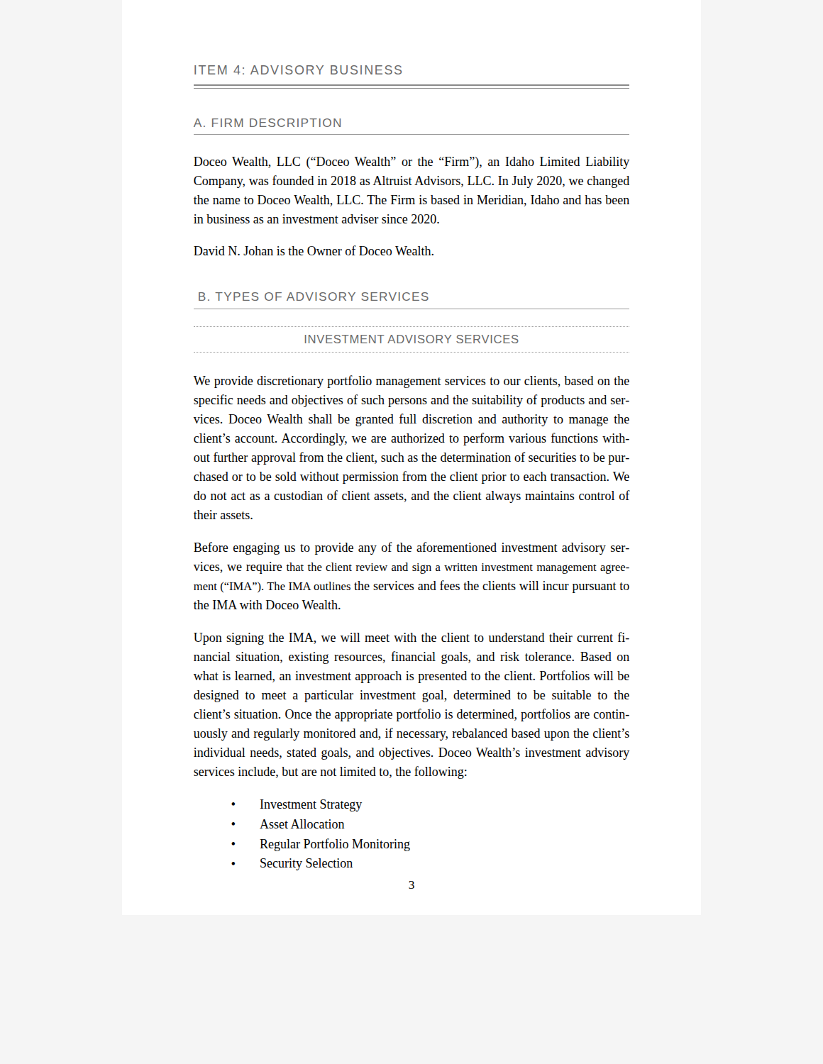ITEM 4: ADVISORY BUSINESS
A. FIRM DESCRIPTION
Doceo Wealth, LLC (“Doceo Wealth” or the “Firm”), an Idaho Limited Liability Company, was founded in 2018 as Altruist Advisors, LLC. In July 2020, we changed the name to Doceo Wealth, LLC. The Firm is based in Meridian, Idaho and has been in business as an investment adviser since 2020.
David N. Johan is the Owner of Doceo Wealth.
B. TYPES OF ADVISORY SERVICES
INVESTMENT ADVISORY SERVICES
We provide discretionary portfolio management services to our clients, based on the specific needs and objectives of such persons and the suitability of products and services. Doceo Wealth shall be granted full discretion and authority to manage the client’s account. Accordingly, we are authorized to perform various functions without further approval from the client, such as the determination of securities to be purchased or to be sold without permission from the client prior to each transaction. We do not act as a custodian of client assets, and the client always maintains control of their assets.
Before engaging us to provide any of the aforementioned investment advisory services, we require that the client review and sign a written investment management agreement (“IMA”). The IMA outlines the services and fees the clients will incur pursuant to the IMA with Doceo Wealth.
Upon signing the IMA, we will meet with the client to understand their current financial situation, existing resources, financial goals, and risk tolerance. Based on what is learned, an investment approach is presented to the client. Portfolios will be designed to meet a particular investment goal, determined to be suitable to the client’s situation. Once the appropriate portfolio is determined, portfolios are continuously and regularly monitored and, if necessary, rebalanced based upon the client’s individual needs, stated goals, and objectives. Doceo Wealth’s investment advisory services include, but are not limited to, the following:
Investment Strategy
Asset Allocation
Regular Portfolio Monitoring
Security Selection
3